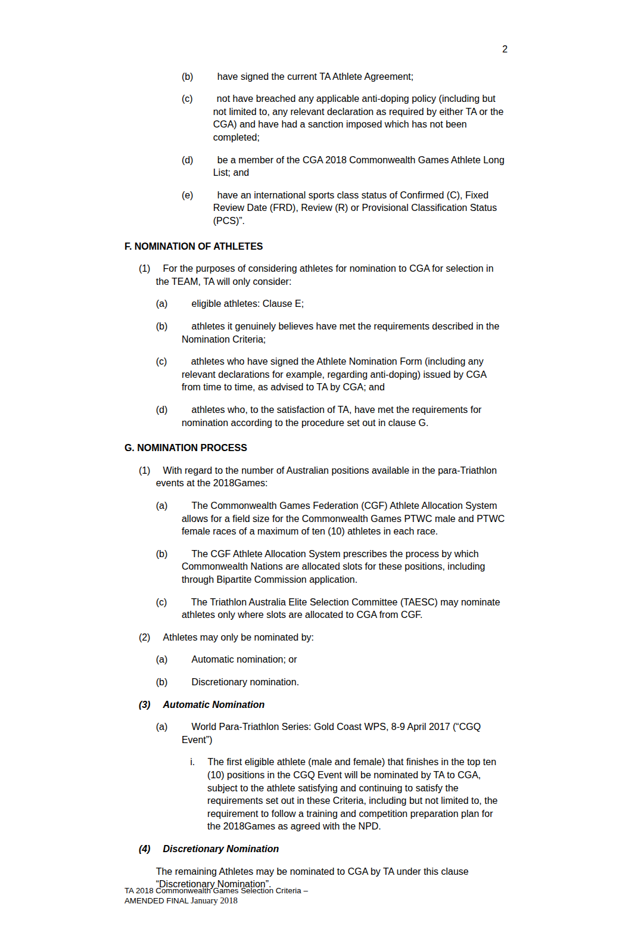2
(b) have signed the current TA Athlete Agreement;
(c) not have breached any applicable anti-doping policy (including but not limited to, any relevant declaration as required by either TA or the CGA) and have had a sanction imposed which has not been completed;
(d) be a member of the CGA 2018 Commonwealth Games Athlete Long List; and
(e) have an international sports class status of Confirmed (C), Fixed Review Date (FRD), Review (R) or Provisional Classification Status (PCS)”.
F. NOMINATION OF ATHLETES
(1) For the purposes of considering athletes for nomination to CGA for selection in the TEAM, TA will only consider:
(a) eligible athletes: Clause E;
(b) athletes it genuinely believes have met the requirements described in the Nomination Criteria;
(c) athletes who have signed the Athlete Nomination Form (including any relevant declarations for example, regarding anti-doping) issued by CGA from time to time, as advised to TA by CGA; and
(d) athletes who, to the satisfaction of TA, have met the requirements for nomination according to the procedure set out in clause G.
G. NOMINATION PROCESS
(1) With regard to the number of Australian positions available in the para-Triathlon events at the 2018Games:
(a) The Commonwealth Games Federation (CGF) Athlete Allocation System allows for a field size for the Commonwealth Games PTWC male and PTWC female races of a maximum of ten (10) athletes in each race.
(b) The CGF Athlete Allocation System prescribes the process by which Commonwealth Nations are allocated slots for these positions, including through Bipartite Commission application.
(c) The Triathlon Australia Elite Selection Committee (TAESC) may nominate athletes only where slots are allocated to CGA from CGF.
(2) Athletes may only be nominated by:
(a) Automatic nomination; or
(b) Discretionary nomination.
(3) Automatic Nomination
(a) World Para-Triathlon Series: Gold Coast WPS, 8-9 April 2017 (“CGQ Event”)
i. The first eligible athlete (male and female) that finishes in the top ten (10) positions in the CGQ Event will be nominated by TA to CGA, subject to the athlete satisfying and continuing to satisfy the requirements set out in these Criteria, including but not limited to, the requirement to follow a training and competition preparation plan for the 2018Games as agreed with the NPD.
(4) Discretionary Nomination
The remaining Athletes may be nominated to CGA by TA under this clause “Discretionary Nomination”.
TA 2018 Commonwealth Games Selection Criteria –
AMENDED FINAL January 2018